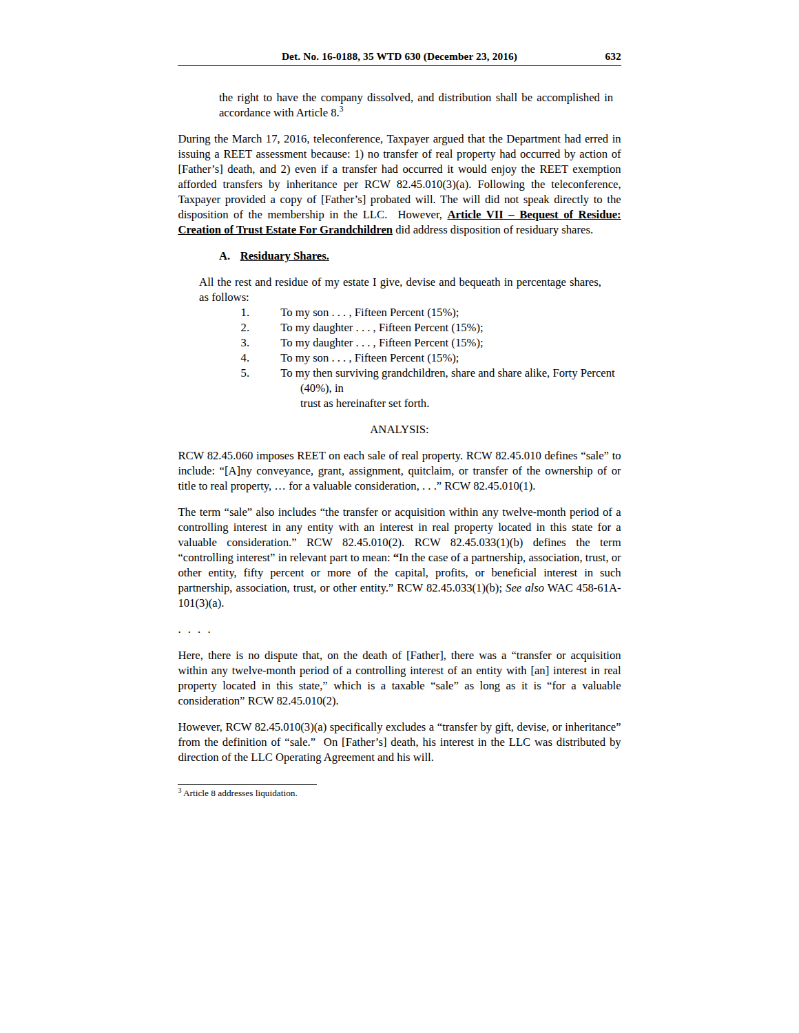Det. No. 16-0188, 35 WTD 630 (December 23, 2016) 632
the right to have the company dissolved, and distribution shall be accomplished in accordance with Article 8.3
During the March 17, 2016, teleconference, Taxpayer argued that the Department had erred in issuing a REET assessment because: 1) no transfer of real property had occurred by action of [Father’s] death, and 2) even if a transfer had occurred it would enjoy the REET exemption afforded transfers by inheritance per RCW 82.45.010(3)(a). Following the teleconference, Taxpayer provided a copy of [Father’s] probated will. The will did not speak directly to the disposition of the membership in the LLC. However, Article VII – Bequest of Residue: Creation of Trust Estate For Grandchildren did address disposition of residuary shares.
A. Residuary Shares.
All the rest and residue of my estate I give, devise and bequeath in percentage shares, as follows:
1. To my son . . . , Fifteen Percent (15%);
2. To my daughter . . . , Fifteen Percent (15%);
3. To my daughter . . . , Fifteen Percent (15%);
4. To my son . . . , Fifteen Percent (15%);
5. To my then surviving grandchildren, share and share alike, Forty Percent (40%), in
trust as hereinafter set forth.
ANALYSIS:
RCW 82.45.060 imposes REET on each sale of real property. RCW 82.45.010 defines “sale” to include: “[A]ny conveyance, grant, assignment, quitclaim, or transfer of the ownership of or title to real property, … for a valuable consideration, . . .” RCW 82.45.010(1).
The term “sale” also includes “the transfer or acquisition within any twelve-month period of a controlling interest in any entity with an interest in real property located in this state for a valuable consideration.” RCW 82.45.010(2). RCW 82.45.033(1)(b) defines the term “controlling interest” in relevant part to mean: “In the case of a partnership, association, trust, or other entity, fifty percent or more of the capital, profits, or beneficial interest in such partnership, association, trust, or other entity.” RCW 82.45.033(1)(b); See also WAC 458-61A-101(3)(a).
. . . .
Here, there is no dispute that, on the death of [Father], there was a “transfer or acquisition within any twelve-month period of a controlling interest of an entity with [an] interest in real property located in this state,” which is a taxable “sale” as long as it is “for a valuable consideration” RCW 82.45.010(2).
However, RCW 82.45.010(3)(a) specifically excludes a “transfer by gift, devise, or inheritance” from the definition of “sale.” On [Father’s] death, his interest in the LLC was distributed by direction of the LLC Operating Agreement and his will.
3 Article 8 addresses liquidation.